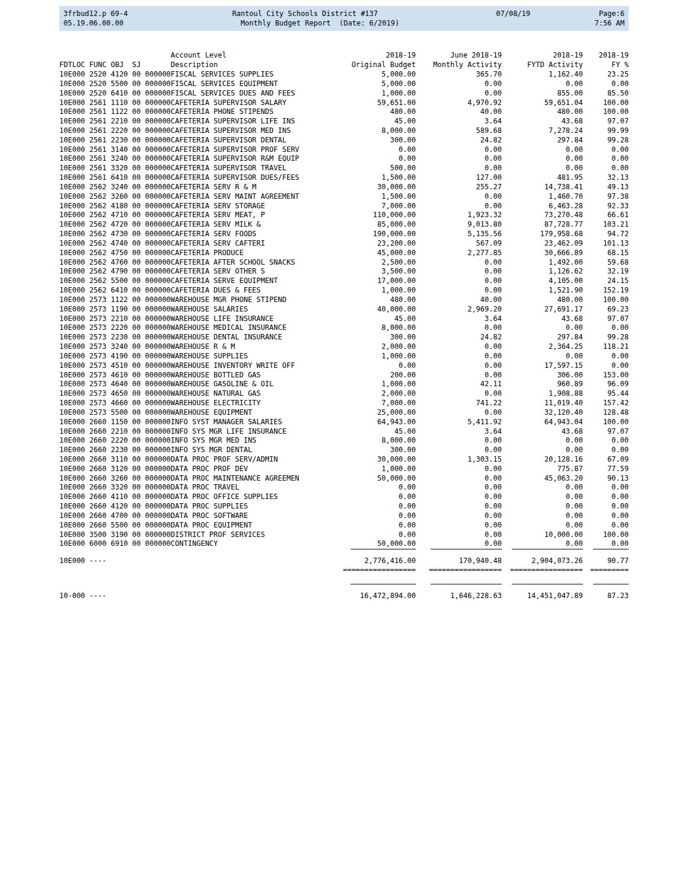| 3frbud12.p 69-4 05.19.06.00.00 | Rantoul City Schools District #137 Monthly Budget Report (Date: 6/2019) | 07/08/19 Page:6 7:56 AM |
| | Account Level | 2018-19 | June 2018-19 | 2018-19 | 2018-19 |
| FDTLOC FUNC OBJ SJ | Description | Original Budget | Monthly Activity | FYTD Activity | FY % |
| 10E000 2520 4120 00 000000 | FISCAL SERVICES SUPPLIES | 5,000.00 | 365.70 | 1,162.40 | 23.25 |
| 10E000 2520 5500 00 000000 | FISCAL SERVICES EQUIPMENT | 5,000.00 | 0.00 | 0.00 | 0.00 |
| 10E000 2520 6410 00 000000 | FISCAL SERVICES DUES AND FEES | 1,000.00 | 0.00 | 855.00 | 85.50 |
| 10E000 2561 1110 00 000000 | CAFETERIA SUPERVISOR SALARY | 59,651.00 | 4,970.92 | 59,651.04 | 100.00 |
| 10E000 2561 1122 00 000000 | CAFETERIA PHONE STIPENDS | 480.00 | 40.00 | 480.00 | 100.00 |
| 10E000 2561 2210 00 000000 | CAFETERIA SUPERVISOR LIFE INS | 45.00 | 3.64 | 43.68 | 97.07 |
| 10E000 2561 2220 00 000000 | CAFETERIA SUPERVISOR MED INS | 8,000.00 | 589.68 | 7,278.24 | 99.99 |
| 10E000 2561 2230 00 000000 | CAFETERIA SUPERVISOR DENTAL | 300.00 | 24.82 | 297.84 | 99.28 |
| 10E000 2561 3140 00 000000 | CAFETERIA SUPERVISOR PROF SERV | 0.00 | 0.00 | 0.00 | 0.00 |
| 10E000 2561 3240 00 000000 | CAFETERIA SUPERVISOR R&M EQUIP | 0.00 | 0.00 | 0.00 | 0.00 |
| 10E000 2561 3320 00 000000 | CAFETERIA SUPERVISOR TRAVEL | 500.00 | 0.00 | 0.00 | 0.00 |
| 10E000 2561 6410 00 000000 | CAFETERIA SUPERVISOR DUES/FEES | 1,500.00 | 127.00 | 481.95 | 32.13 |
| 10E000 2562 3240 00 000000 | CAFETERIA SERV R & M | 30,000.00 | 255.27 | 14,738.41 | 49.13 |
| 10E000 2562 3260 00 000000 | CAFETERIA SERV MAINT AGREEMENT | 1,500.00 | 0.00 | 1,460.70 | 97.38 |
| 10E000 2562 4180 00 000000 | CAFETERIA SERV STORAGE | 7,000.00 | 0.00 | 6,463.28 | 92.33 |
| 10E000 2562 4710 00 000000 | CAFETERIA SERV MEAT, P | 110,000.00 | 1,923.32 | 73,270.48 | 66.61 |
| 10E000 2562 4720 00 000000 | CAFETERIA SERV MILK & | 85,000.00 | 9,013.80 | 87,728.77 | 103.21 |
| 10E000 2562 4730 00 000000 | CAFETERIA SERV FOODS | 190,000.00 | 5,135.56 | 179,958.68 | 94.72 |
| 10E000 2562 4740 00 000000 | CAFETERIA SERV CAFTERI | 23,200.00 | 567.09 | 23,462.09 | 101.13 |
| 10E000 2562 4750 00 000000 | CAFETERIA PRODUCE | 45,000.00 | 2,277.85 | 30,666.89 | 68.15 |
| 10E000 2562 4760 00 000000 | CAFETERIA AFTER SCHOOL SNACKS | 2,500.00 | 0.00 | 1,492.00 | 59.68 |
| 10E000 2562 4790 00 000000 | CAFETERIA SERV OTHER S | 3,500.00 | 0.00 | 1,126.62 | 32.19 |
| 10E000 2562 5500 00 000000 | CAFETERIA SERVE EQUIPMENT | 17,000.00 | 0.00 | 4,105.00 | 24.15 |
| 10E000 2562 6410 00 000000 | CAFETERIA DUES & FEES | 1,000.00 | 0.00 | 1,521.90 | 152.19 |
| 10E000 2573 1122 00 000000 | WAREHOUSE MGR PHONE STIPEND | 480.00 | 40.00 | 480.00 | 100.00 |
| 10E000 2573 1190 00 000000 | WAREHOUSE SALARIES | 40,000.00 | 2,969.20 | 27,691.17 | 69.23 |
| 10E000 2573 2210 00 000000 | WAREHOUSE LIFE INSURANCE | 45.00 | 3.64 | 43.68 | 97.07 |
| 10E000 2573 2220 00 000000 | WAREHOUSE MEDICAL INSURANCE | 8,000.00 | 0.00 | 0.00 | 0.00 |
| 10E000 2573 2230 00 000000 | WAREHOUSE DENTAL INSURANCE | 300.00 | 24.82 | 297.84 | 99.28 |
| 10E000 2573 3240 00 000000 | WAREHOUSE R & M | 2,000.00 | 0.00 | 2,364.25 | 118.21 |
| 10E000 2573 4190 00 000000 | WAREHOUSE SUPPLIES | 1,000.00 | 0.00 | 0.00 | 0.00 |
| 10E000 2573 4510 00 000000 | WAREHOUSE INVENTORY WRITE OFF | 0.00 | 0.00 | 17,597.15 | 0.00 |
| 10E000 2573 4610 00 000000 | WAREHOUSE BOTTLED GAS | 200.00 | 0.00 | 306.00 | 153.00 |
| 10E000 2573 4640 00 000000 | WAREHOUSE GASOLINE & OIL | 1,000.00 | 42.11 | 960.89 | 96.09 |
| 10E000 2573 4650 00 000000 | WAREHOUSE NATURAL GAS | 2,000.00 | 0.00 | 1,908.88 | 95.44 |
| 10E000 2573 4660 00 000000 | WAREHOUSE ELECTRICITY | 7,000.00 | 741.22 | 11,019.40 | 157.42 |
| 10E000 2573 5500 00 000000 | WAREHOUSE EQUIPMENT | 25,000.00 | 0.00 | 32,120.40 | 128.48 |
| 10E000 2660 1150 00 000000 | INFO SYST MANAGER SALARIES | 64,943.00 | 5,411.92 | 64,943.04 | 100.00 |
| 10E000 2660 2210 00 000000 | INFO SYS MGR LIFE INSURANCE | 45.00 | 3.64 | 43.68 | 97.07 |
| 10E000 2660 2220 00 000000 | INFO SYS MGR MED INS | 8,000.00 | 0.00 | 0.00 | 0.00 |
| 10E000 2660 2230 00 000000 | INFO SYS MGR DENTAL | 300.00 | 0.00 | 0.00 | 0.00 |
| 10E000 2660 3110 00 000000 | DATA PROC PROF SERV/ADMIN | 30,000.00 | 1,303.15 | 20,128.16 | 67.09 |
| 10E000 2660 3120 00 000000 | DATA PROC PROF DEV | 1,000.00 | 0.00 | 775.87 | 77.59 |
| 10E000 2660 3260 00 000000 | DATA PROC MAINTENANCE AGREEMEN | 50,000.00 | 0.00 | 45,063.20 | 90.13 |
| 10E000 2660 3320 00 000000 | DATA PROC TRAVEL | 0.00 | 0.00 | 0.00 | 0.00 |
| 10E000 2660 4110 00 000000 | DATA PROC OFFICE SUPPLIES | 0.00 | 0.00 | 0.00 | 0.00 |
| 10E000 2660 4120 00 000000 | DATA PROC SUPPLIES | 0.00 | 0.00 | 0.00 | 0.00 |
| 10E000 2660 4700 00 000000 | DATA PROC SOFTWARE | 0.00 | 0.00 | 0.00 | 0.00 |
| 10E000 2660 5500 00 000000 | DATA PROC EQUIPMENT | 0.00 | 0.00 | 0.00 | 0.00 |
| 10E000 3500 3190 00 000000 | DISTRICT PROF SERVICES | 0.00 | 0.00 | 10,000.00 | 100.00 |
| 10E000 6000 6910 00 000000 | CONTINGENCY | 50,000.00 | 0.00 | 0.00 | 0.00 |
| 10E000 ---- | | 2,776,416.00 | 170,940.48 | 2,904,073.26 | 90.77 |
| | | ================= | ================= | ================= | ========= |
| 10-000 ---- | | 16,472,894.00 | 1,646,228.63 | 14,451,047.89 | 87.23 |